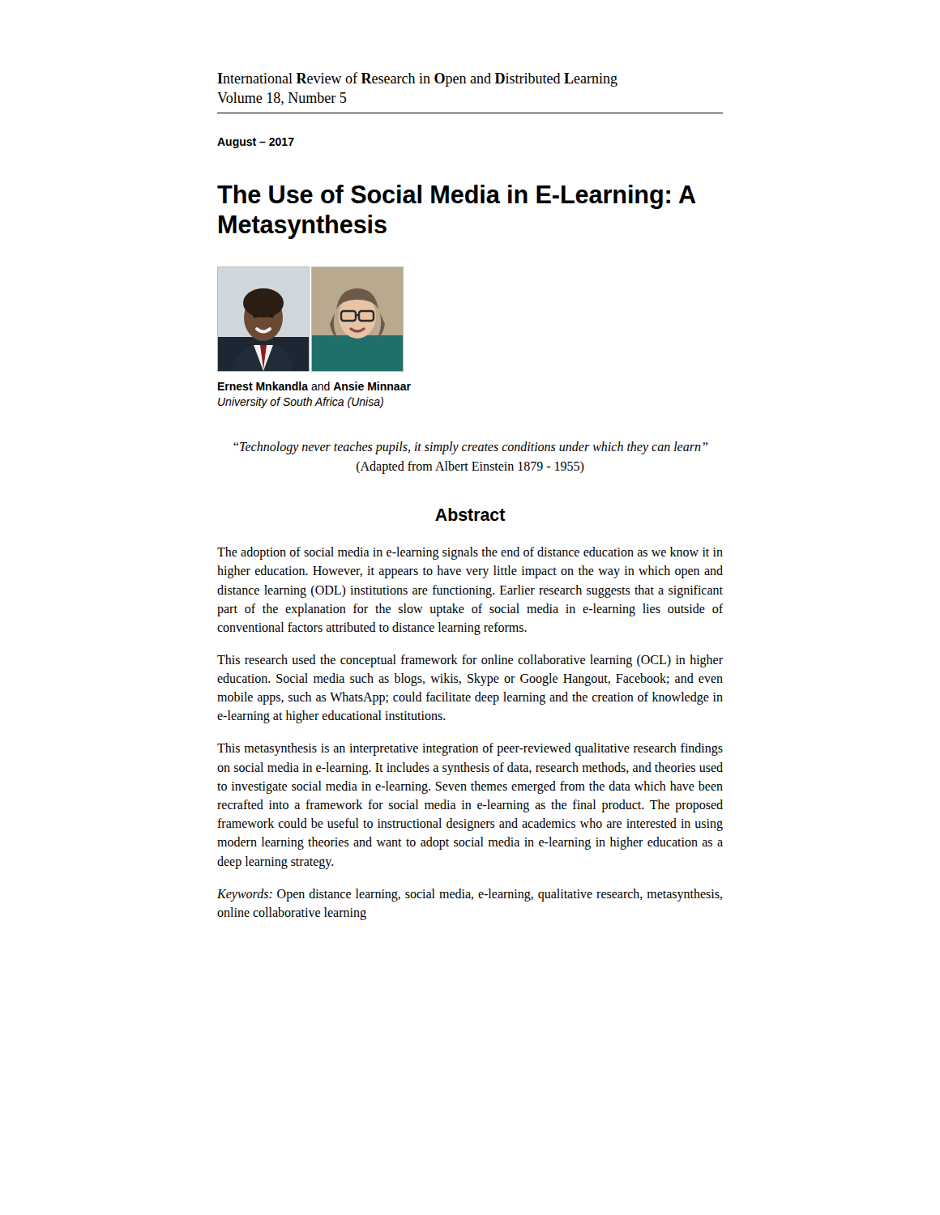International Review of Research in Open and Distributed Learning
Volume 18, Number 5
August – 2017
The Use of Social Media in E-Learning: A Metasynthesis
Ernest Mnkandla and Ansie Minnaar
University of South Africa (Unisa)
“Technology never teaches pupils, it simply creates conditions under which they can learn”
(Adapted from Albert Einstein 1879 - 1955)
Abstract
The adoption of social media in e-learning signals the end of distance education as we know it in higher education. However, it appears to have very little impact on the way in which open and distance learning (ODL) institutions are functioning. Earlier research suggests that a significant part of the explanation for the slow uptake of social media in e-learning lies outside of conventional factors attributed to distance learning reforms.
This research used the conceptual framework for online collaborative learning (OCL) in higher education. Social media such as blogs, wikis, Skype or Google Hangout, Facebook; and even mobile apps, such as WhatsApp; could facilitate deep learning and the creation of knowledge in e-learning at higher educational institutions.
This metasynthesis is an interpretative integration of peer-reviewed qualitative research findings on social media in e-learning. It includes a synthesis of data, research methods, and theories used to investigate social media in e-learning. Seven themes emerged from the data which have been recrafted into a framework for social media in e-learning as the final product. The proposed framework could be useful to instructional designers and academics who are interested in using modern learning theories and want to adopt social media in e-learning in higher education as a deep learning strategy.
Keywords: Open distance learning, social media, e-learning, qualitative research, metasynthesis, online collaborative learning